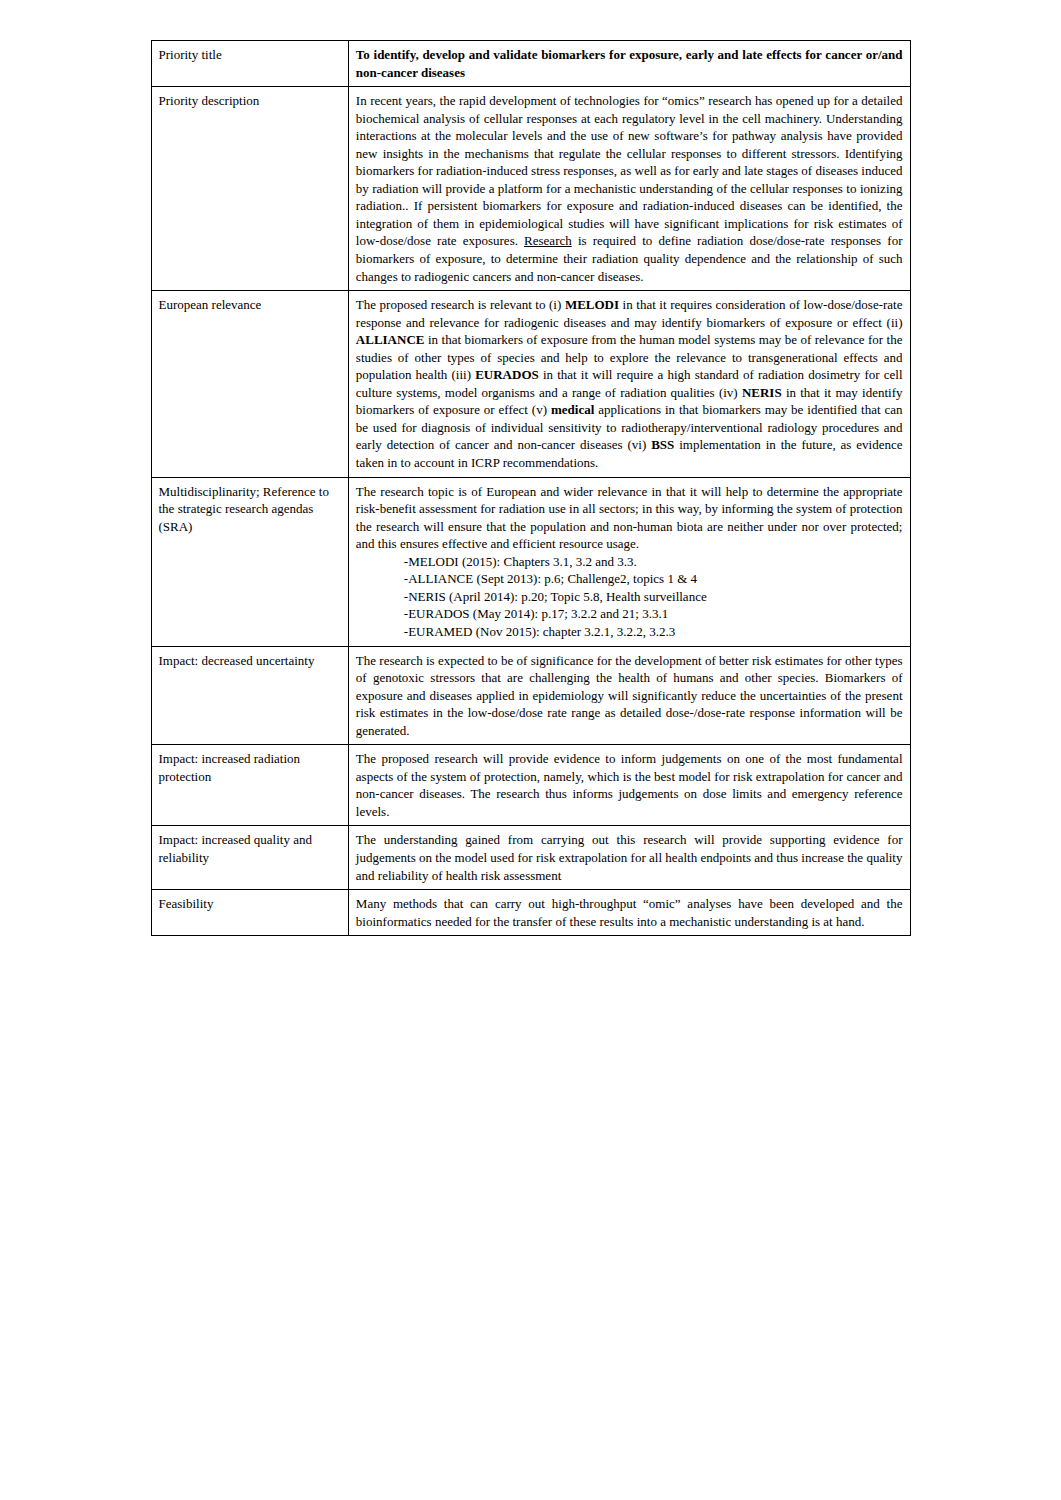| Priority title | To identify, develop and validate biomarkers for exposure, early and late effects for cancer or/and non-cancer diseases |
| Priority description | In recent years, the rapid development of technologies for “omics” research has opened up for a detailed biochemical analysis of cellular responses at each regulatory level in the cell machinery. Understanding interactions at the molecular levels and the use of new software’s for pathway analysis have provided new insights in the mechanisms that regulate the cellular responses to different stressors. Identifying biomarkers for radiation-induced stress responses, as well as for early and late stages of diseases induced by radiation will provide a platform for a mechanistic understanding of the cellular responses to ionizing radiation.. If persistent biomarkers for exposure and radiation-induced diseases can be identified, the integration of them in epidemiological studies will have significant implications for risk estimates of low-dose/dose rate exposures. Research is required to define radiation dose/dose-rate responses for biomarkers of exposure, to determine their radiation quality dependence and the relationship of such changes to radiogenic cancers and non-cancer diseases. |
| European relevance | The proposed research is relevant to (i) MELODI in that it requires consideration of low-dose/dose-rate response and relevance for radiogenic diseases and may identify biomarkers of exposure or effect (ii) ALLIANCE in that biomarkers of exposure from the human model systems may be of relevance for the studies of other types of species and help to explore the relevance to transgenerational effects and population health (iii) EURADOS in that it will require a high standard of radiation dosimetry for cell culture systems, model organisms and a range of radiation qualities (iv) NERIS in that it may identify biomarkers of exposure or effect (v) medical applications in that biomarkers may be identified that can be used for diagnosis of individual sensitivity to radiotherapy/interventional radiology procedures and early detection of cancer and non-cancer diseases (vi) BSS implementation in the future, as evidence taken in to account in ICRP recommendations. |
| Multidisciplinarity; Reference to the strategic research agendas (SRA) | The research topic is of European and wider relevance in that it will help to determine the appropriate risk-benefit assessment for radiation use in all sectors; in this way, by informing the system of protection the research will ensure that the population and non-human biota are neither under nor over protected; and this ensures effective and efficient resource usage. -MELODI (2015): Chapters 3.1, 3.2 and 3.3. -ALLIANCE (Sept 2013): p.6; Challenge2, topics 1 & 4 -NERIS (April 2014): p.20; Topic 5.8, Health surveillance -EURADOS (May 2014): p.17; 3.2.2 and 21; 3.3.1 -EURAMED (Nov 2015): chapter 3.2.1, 3.2.2, 3.2.3 |
| Impact: decreased uncertainty | The research is expected to be of significance for the development of better risk estimates for other types of genotoxic stressors that are challenging the health of humans and other species. Biomarkers of exposure and diseases applied in epidemiology will significantly reduce the uncertainties of the present risk estimates in the low-dose/dose rate range as detailed dose-/dose-rate response information will be generated. |
| Impact: increased radiation protection | The proposed research will provide evidence to inform judgements on one of the most fundamental aspects of the system of protection, namely, which is the best model for risk extrapolation for cancer and non-cancer diseases. The research thus informs judgements on dose limits and emergency reference levels. |
| Impact: increased quality and reliability | The understanding gained from carrying out this research will provide supporting evidence for judgements on the model used for risk extrapolation for all health endpoints and thus increase the quality and reliability of health risk assessment |
| Feasibility | Many methods that can carry out high-throughput “omic” analyses have been developed and the bioinformatics needed for the transfer of these results into a mechanistic understanding is at hand. |